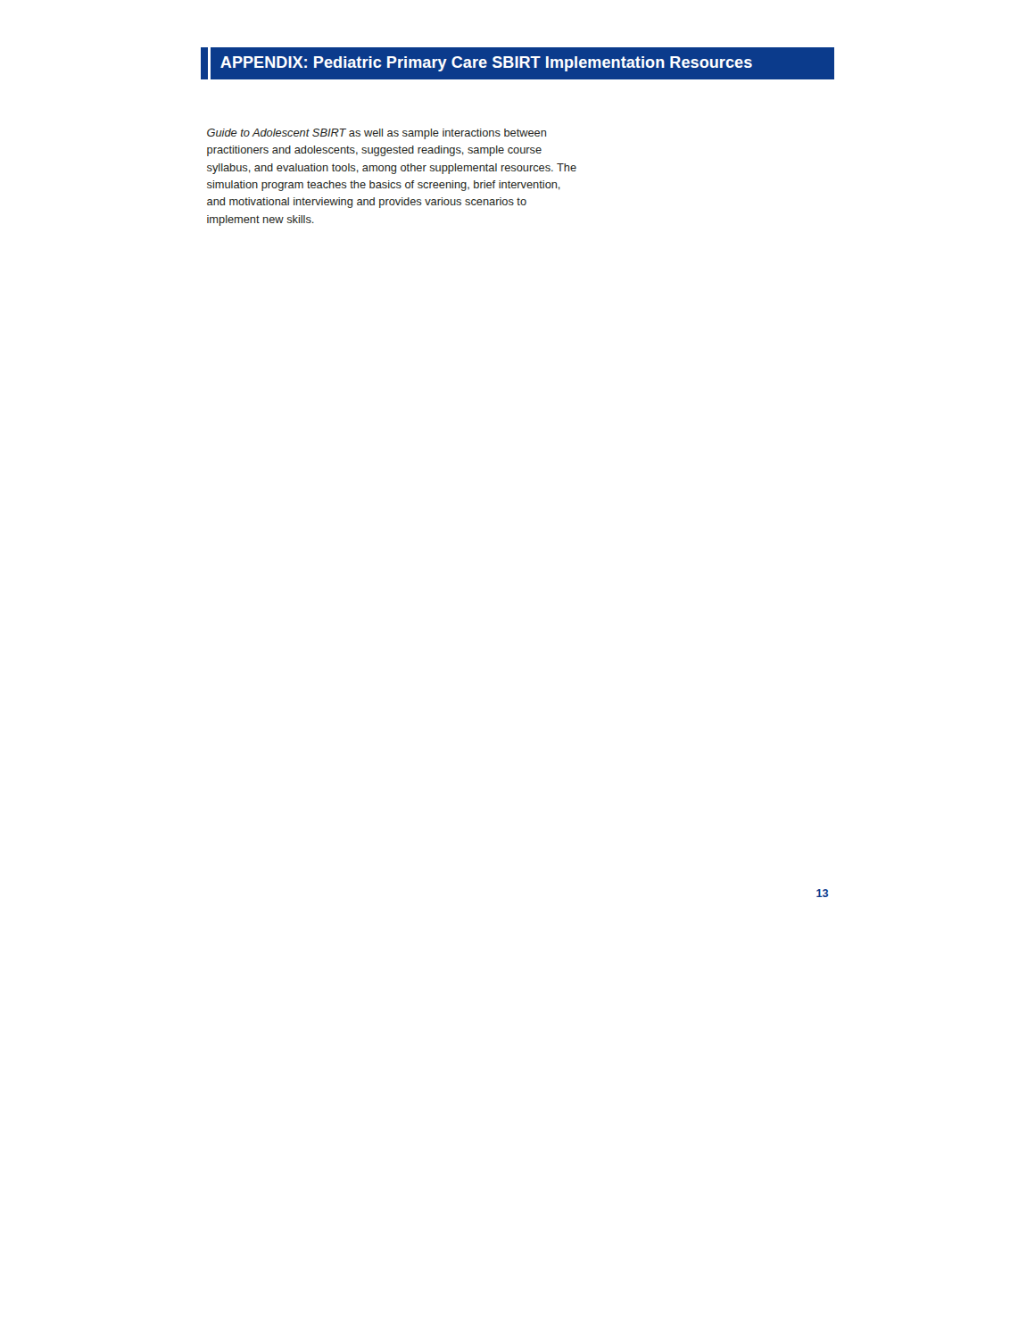APPENDIX: Pediatric Primary Care SBIRT Implementation Resources
Guide to Adolescent SBIRT as well as sample interactions between practitioners and adolescents, suggested readings, sample course syllabus, and evaluation tools, among other supplemental resources. The simulation program teaches the basics of screening, brief intervention, and motivational interviewing and provides various scenarios to implement new skills.
13